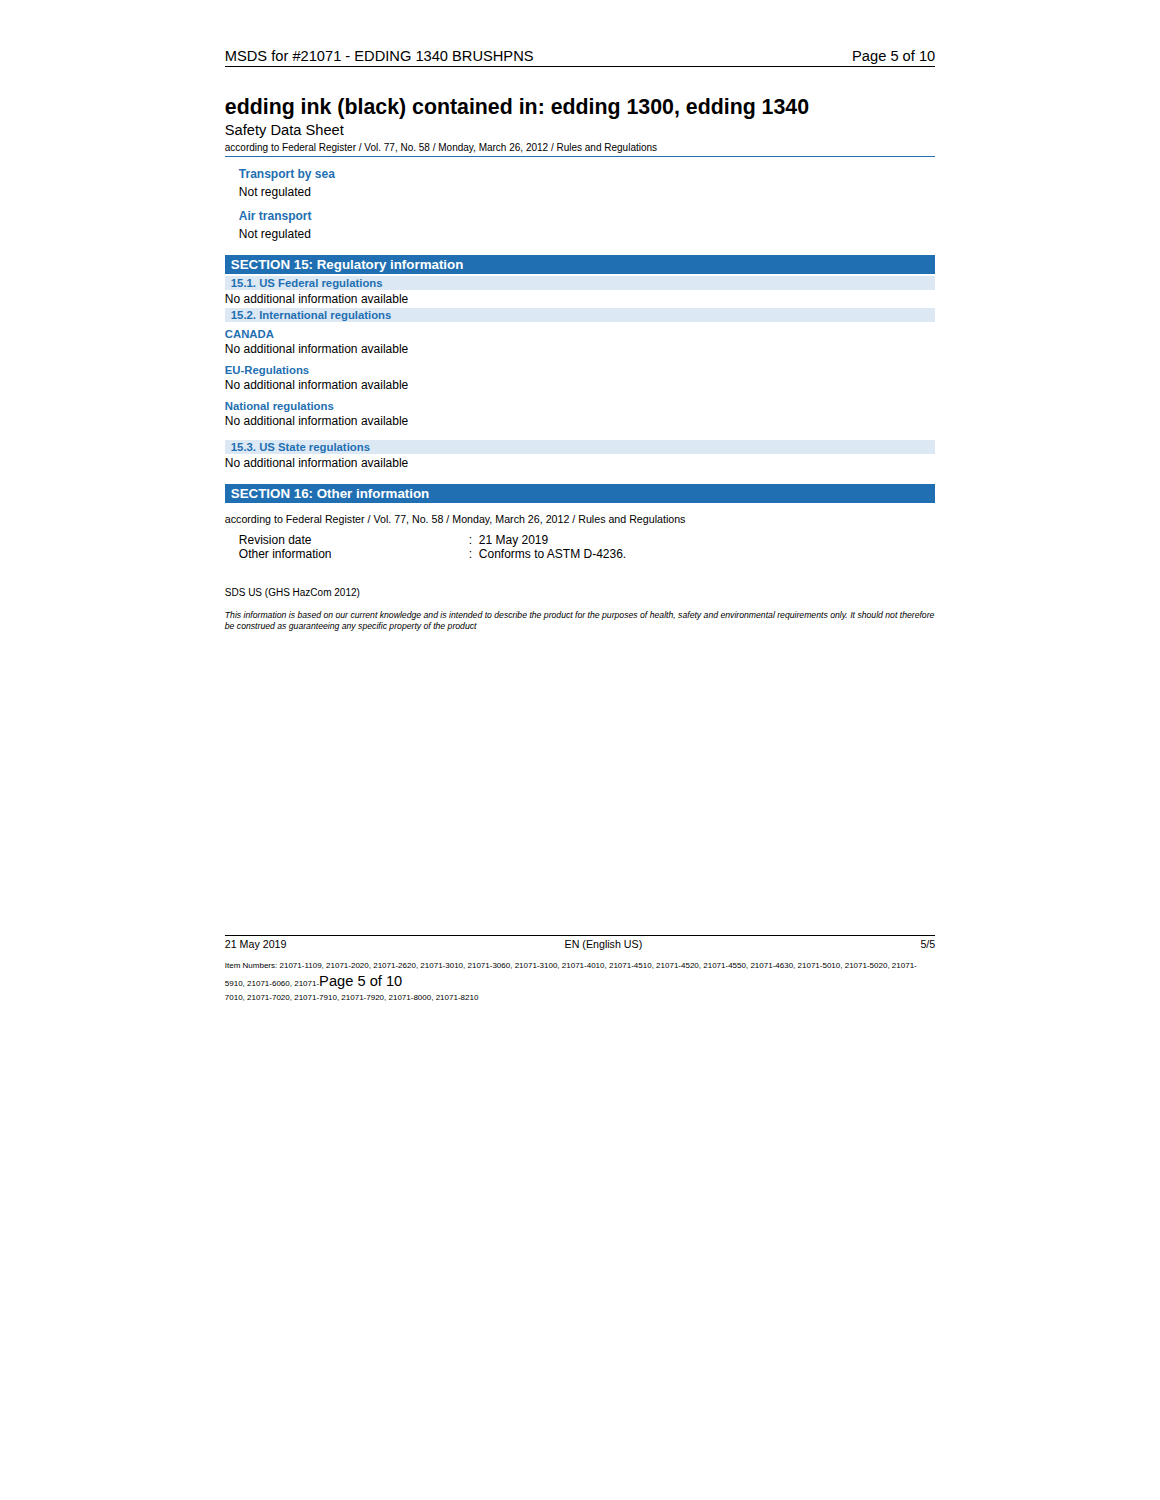MSDS for #21071 - EDDING 1340 BRUSHPNS
Page 5 of 10
edding ink (black) contained in: edding 1300, edding 1340
Safety Data Sheet
according to Federal Register / Vol. 77, No. 58 / Monday, March 26, 2012 / Rules and Regulations
Transport by sea
Not regulated
Air transport
Not regulated
SECTION 15: Regulatory information
15.1. US Federal regulations
No additional information available
15.2. International regulations
CANADA
No additional information available
EU-Regulations
No additional information available
National regulations
No additional information available
15.3. US State regulations
No additional information available
SECTION 16: Other information
according to Federal Register / Vol. 77, No. 58 / Monday, March 26, 2012 / Rules and Regulations
Revision date
:
21 May 2019
Other information
:
Conforms to ASTM D-4236.
SDS US (GHS HazCom 2012)
This information is based on our current knowledge and is intended to describe the product for the purposes of health, safety and environmental requirements only. It should not therefore be construed as guaranteeing any specific property of the product
21 May 2019
EN (English US)
5/5
Item Numbers: 21071-1109, 21071-2020, 21071-2620, 21071-3010, 21071-3060, 21071-3100, 21071-4010, 21071-4510, 21071-4520, 21071-4550, 21071-4630, 21071-5010, 21071-5020, 21071-5910, 21071-6060, 21071-Page 5 of 10
7010, 21071-7020, 21071-7910, 21071-7920, 21071-8000, 21071-8210